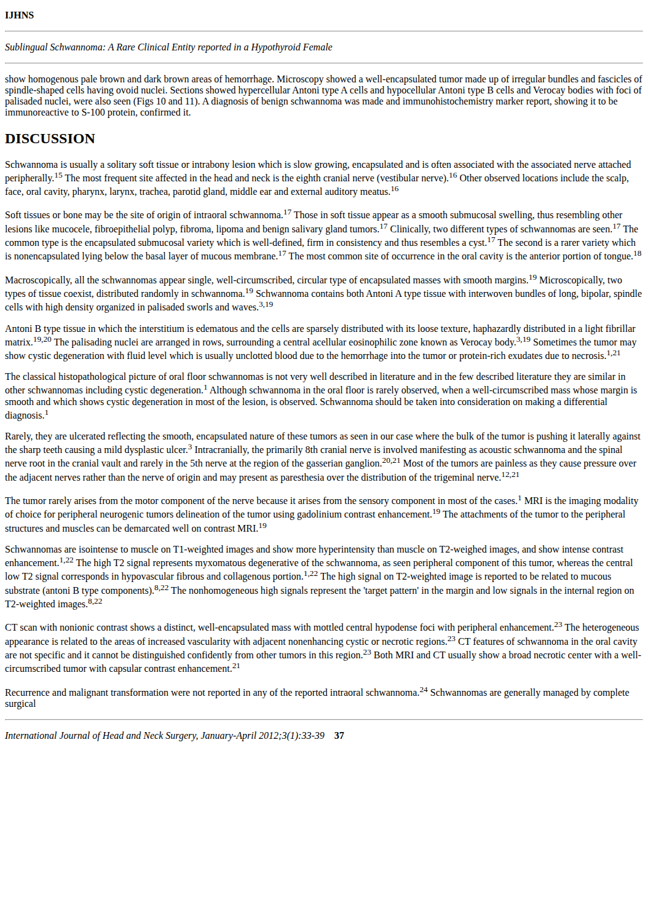IJHNS
Sublingual Schwannoma: A Rare Clinical Entity reported in a Hypothyroid Female
show homogenous pale brown and dark brown areas of hemorrhage. Microscopy showed a well-encapsulated tumor made up of irregular bundles and fascicles of spindle-shaped cells having ovoid nuclei. Sections showed hypercellular Antoni type A cells and hypocellular Antoni type B cells and Verocay bodies with foci of palisaded nuclei, were also seen (Figs 10 and 11). A diagnosis of benign schwannoma was made and immunohistochemistry marker report, showing it to be immunoreactive to S-100 protein, confirmed it.
DISCUSSION
Schwannoma is usually a solitary soft tissue or intrabony lesion which is slow growing, encapsulated and is often associated with the associated nerve attached peripherally.15 The most frequent site affected in the head and neck is the eighth cranial nerve (vestibular nerve).16 Other observed locations include the scalp, face, oral cavity, pharynx, larynx, trachea, parotid gland, middle ear and external auditory meatus.16
Soft tissues or bone may be the site of origin of intraoral schwannoma.17 Those in soft tissue appear as a smooth submucosal swelling, thus resembling other lesions like mucocele, fibroepithelial polyp, fibroma, lipoma and benign salivary gland tumors.17 Clinically, two different types of schwannomas are seen.17 The common type is the encapsulated submucosal variety which is well-defined, firm in consistency and thus resembles a cyst.17 The second is a rarer variety which is nonencapsulated lying below the basal layer of mucous membrane.17 The most common site of occurrence in the oral cavity is the anterior portion of tongue.18
Macroscopically, all the schwannomas appear single, well-circumscribed, circular type of encapsulated masses with smooth margins.19 Microscopically, two types of tissue coexist, distributed randomly in schwannoma.19 Schwannoma contains both Antoni A type tissue with interwoven bundles of long, bipolar, spindle cells with high density organized in palisaded sworls and waves.3,19
Antoni B type tissue in which the interstitium is edematous and the cells are sparsely distributed with its loose texture, haphazardly distributed in a light fibrillar matrix.19,20 The palisading nuclei are arranged in rows, surrounding a central acellular eosinophilic zone known as Verocay body.3,19 Sometimes the tumor may show cystic degeneration with fluid level which is usually unclotted blood due to the hemorrhage into the tumor or protein-rich exudates due to necrosis.1,21
The classical histopathological picture of oral floor schwannomas is not very well described in literature and in the few described literature they are similar in other schwannomas including cystic degeneration.1 Although schwannoma in the oral floor is rarely observed, when a well-circumscribed mass whose margin is smooth and which shows cystic degeneration in most of the lesion, is observed. Schwannoma should be taken into consideration on making a differential diagnosis.1
Rarely, they are ulcerated reflecting the smooth, encapsulated nature of these tumors as seen in our case where the bulk of the tumor is pushing it laterally against the sharp teeth causing a mild dysplastic ulcer.3 Intracranially, the primarily 8th cranial nerve is involved manifesting as acoustic schwannoma and the spinal nerve root in the cranial vault and rarely in the 5th nerve at the region of the gasserian ganglion.20,21 Most of the tumors are painless as they cause pressure over the adjacent nerves rather than the nerve of origin and may present as paresthesia over the distribution of the trigeminal nerve.12,21
The tumor rarely arises from the motor component of the nerve because it arises from the sensory component in most of the cases.1 MRI is the imaging modality of choice for peripheral neurogenic tumors delineation of the tumor using gadolinium contrast enhancement.19 The attachments of the tumor to the peripheral structures and muscles can be demarcated well on contrast MRI.19
Schwannomas are isointense to muscle on T1-weighted images and show more hyperintensity than muscle on T2-weighed images, and show intense contrast enhancement.1,22 The high T2 signal represents myxomatous degenerative of the schwannoma, as seen peripheral component of this tumor, whereas the central low T2 signal corresponds in hypovascular fibrous and collagenous portion.1,22 The high signal on T2-weighted image is reported to be related to mucous substrate (antoni B type components).8,22 The nonhomogeneous high signals represent the 'target pattern' in the margin and low signals in the internal region on T2-weighted images.8,22
CT scan with nonionic contrast shows a distinct, well-encapsulated mass with mottled central hypodense foci with peripheral enhancement.23 The heterogeneous appearance is related to the areas of increased vascularity with adjacent nonenhancing cystic or necrotic regions.23 CT features of schwannoma in the oral cavity are not specific and it cannot be distinguished confidently from other tumors in this region.23 Both MRI and CT usually show a broad necrotic center with a well-circumscribed tumor with capsular contrast enhancement.21
Recurrence and malignant transformation were not reported in any of the reported intraoral schwannoma.24 Schwannomas are generally managed by complete surgical
International Journal of Head and Neck Surgery, January-April 2012;3(1):33-39 37